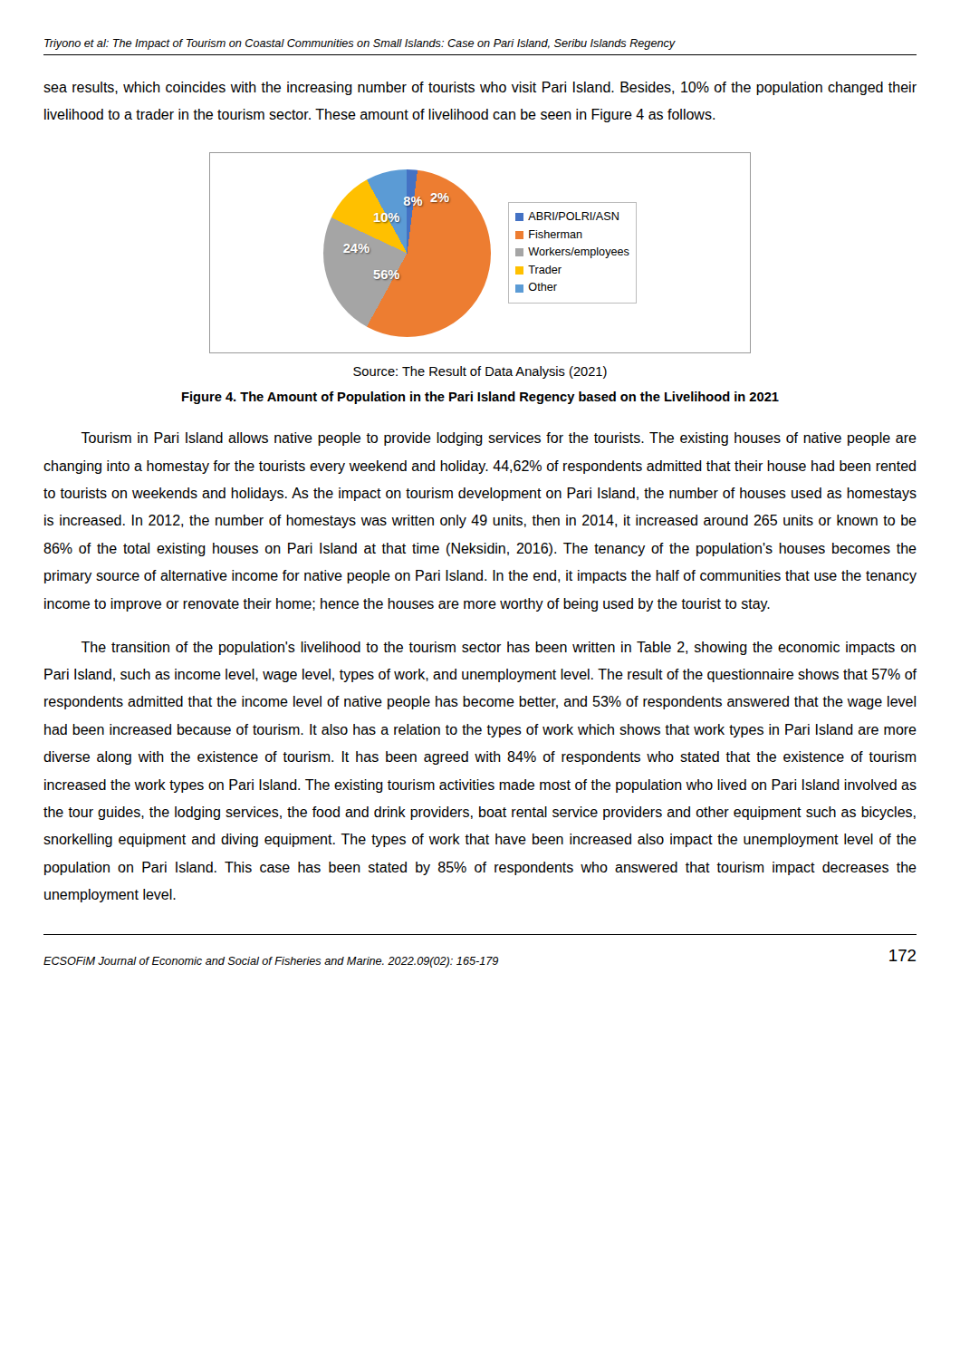Triyono et al: The Impact of Tourism on Coastal Communities on Small Islands: Case on Pari Island, Seribu Islands Regency
sea results, which coincides with the increasing number of tourists who visit Pari Island. Besides, 10% of the population changed their livelihood to a trader in the tourism sector. These amount of livelihood can be seen in Figure 4 as follows.
56% 24% 10% 8% 2%
ABRI/POLRI/ASN
Fisherman
Workers/employees
Trader
Other
Source: The Result of Data Analysis (2021)
Figure 4. The Amount of Population in the Pari Island Regency based on the Livelihood in 2021
Tourism in Pari Island allows native people to provide lodging services for the tourists. The existing houses of native people are changing into a homestay for the tourists every weekend and holiday. 44,62% of respondents admitted that their house had been rented to tourists on weekends and holidays. As the impact on tourism development on Pari Island, the number of houses used as homestays is increased. In 2012, the number of homestays was written only 49 units, then in 2014, it increased around 265 units or known to be 86% of the total existing houses on Pari Island at that time (Neksidin, 2016). The tenancy of the population's houses becomes the primary source of alternative income for native people on Pari Island. In the end, it impacts the half of communities that use the tenancy income to improve or renovate their home; hence the houses are more worthy of being used by the tourist to stay.
The transition of the population's livelihood to the tourism sector has been written in Table 2, showing the economic impacts on Pari Island, such as income level, wage level, types of work, and unemployment level. The result of the questionnaire shows that 57% of respondents admitted that the income level of native people has become better, and 53% of respondents answered that the wage level had been increased because of tourism. It also has a relation to the types of work which shows that work types in Pari Island are more diverse along with the existence of tourism. It has been agreed with 84% of respondents who stated that the existence of tourism increased the work types on Pari Island. The existing tourism activities made most of the population who lived on Pari Island involved as the tour guides, the lodging services, the food and drink providers, boat rental service providers and other equipment such as bicycles, snorkelling equipment and diving equipment. The types of work that have been increased also impact the unemployment level of the population on Pari Island. This case has been stated by 85% of respondents who answered that tourism impact decreases the unemployment level.
ECSOFiM Journal of Economic and Social of Fisheries and Marine. 2022.09(02): 165-179
172